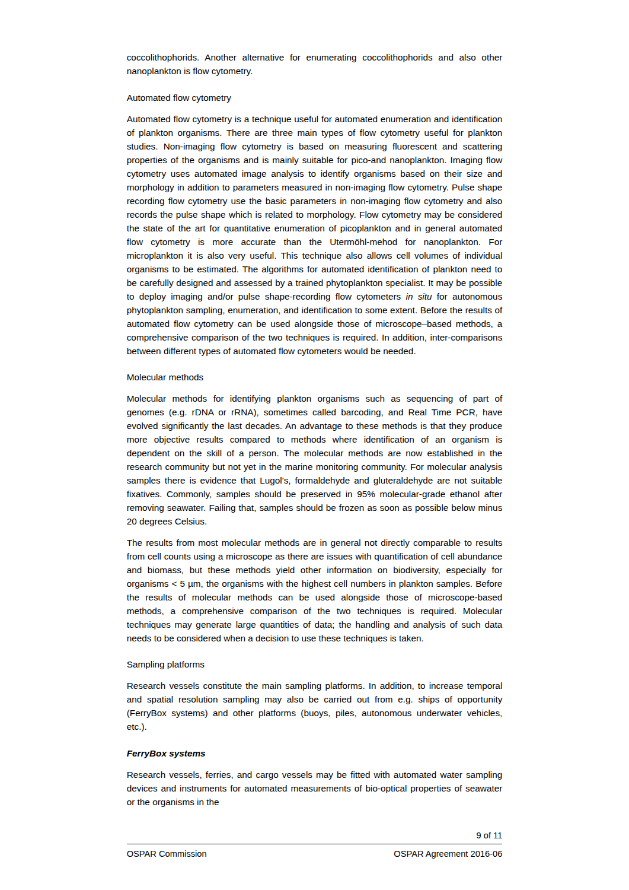coccolithophorids. Another alternative for enumerating coccolithophorids and also other nanoplankton is flow cytometry.
Automated flow cytometry
Automated flow cytometry is a technique useful for automated enumeration and identification of plankton organisms. There are three main types of flow cytometry useful for plankton studies. Non-imaging flow cytometry is based on measuring fluorescent and scattering properties of the organisms and is mainly suitable for pico-and nanoplankton. Imaging flow cytometry uses automated image analysis to identify organisms based on their size and morphology in addition to parameters measured in non-imaging flow cytometry. Pulse shape recording flow cytometry use the basic parameters in non-imaging flow cytometry and also records the pulse shape which is related to morphology. Flow cytometry may be considered the state of the art for quantitative enumeration of picoplankton and in general automated flow cytometry is more accurate than the Utermöhl-mehod for nanoplankton. For microplankton it is also very useful. This technique also allows cell volumes of individual organisms to be estimated. The algorithms for automated identification of plankton need to be carefully designed and assessed by a trained phytoplankton specialist. It may be possible to deploy imaging and/or pulse shape-recording flow cytometers in situ for autonomous phytoplankton sampling, enumeration, and identification to some extent. Before the results of automated flow cytometry can be used alongside those of microscope–based methods, a comprehensive comparison of the two techniques is required. In addition, inter-comparisons between different types of automated flow cytometers would be needed.
Molecular methods
Molecular methods for identifying plankton organisms such as sequencing of part of genomes (e.g. rDNA or rRNA), sometimes called barcoding, and Real Time PCR, have evolved significantly the last decades. An advantage to these methods is that they produce more objective results compared to methods where identification of an organism is dependent on the skill of a person. The molecular methods are now established in the research community but not yet in the marine monitoring community. For molecular analysis samples there is evidence that Lugol's, formaldehyde and gluteraldehyde are not suitable fixatives. Commonly, samples should be preserved in 95% molecular-grade ethanol after removing seawater. Failing that, samples should be frozen as soon as possible below minus 20 degrees Celsius.
The results from most molecular methods are in general not directly comparable to results from cell counts using a microscope as there are issues with quantification of cell abundance and biomass, but these methods yield other information on biodiversity, especially for organisms < 5 µm, the organisms with the highest cell numbers in plankton samples. Before the results of molecular methods can be used alongside those of microscope-based methods, a comprehensive comparison of the two techniques is required. Molecular techniques may generate large quantities of data; the handling and analysis of such data needs to be considered when a decision to use these techniques is taken.
Sampling platforms
Research vessels constitute the main sampling platforms. In addition, to increase temporal and spatial resolution sampling may also be carried out from e.g. ships of opportunity (FerryBox systems) and other platforms (buoys, piles, autonomous underwater vehicles, etc.).
FerryBox systems
Research vessels, ferries, and cargo vessels may be fitted with automated water sampling devices and instruments for automated measurements of bio-optical properties of seawater or the organisms in the
9 of 11
OSPAR Commission OSPAR Agreement 2016-06